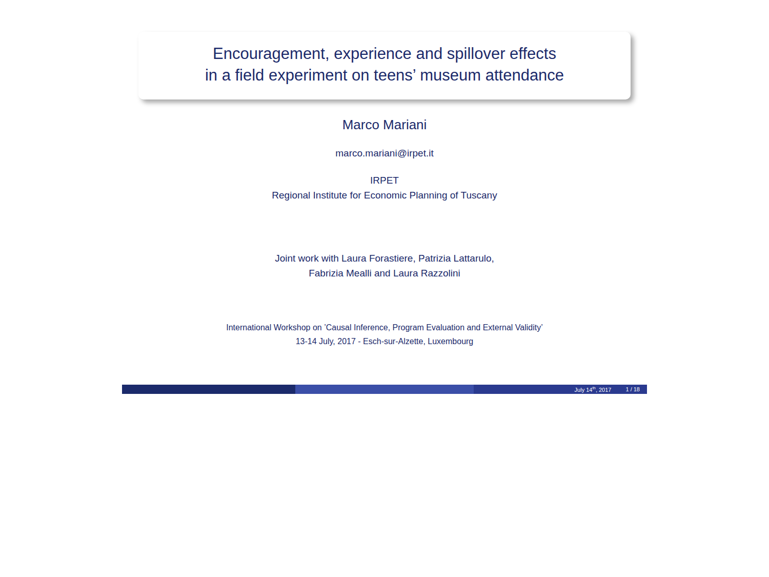Encouragement, experience and spillover effects
in a field experiment on teens’ museum attendance
Marco Mariani
marco.mariani@irpet.it
IRPET
Regional Institute for Economic Planning of Tuscany
Joint work with Laura Forastiere, Patrizia Lattarulo,
Fabrizia Mealli and Laura Razzolini
International Workshop on ’Causal Inference, Program Evaluation and External Validity’
13-14 July, 2017 - Esch-sur-Alzette, Luxembourg
July 14th, 2017 1 / 18